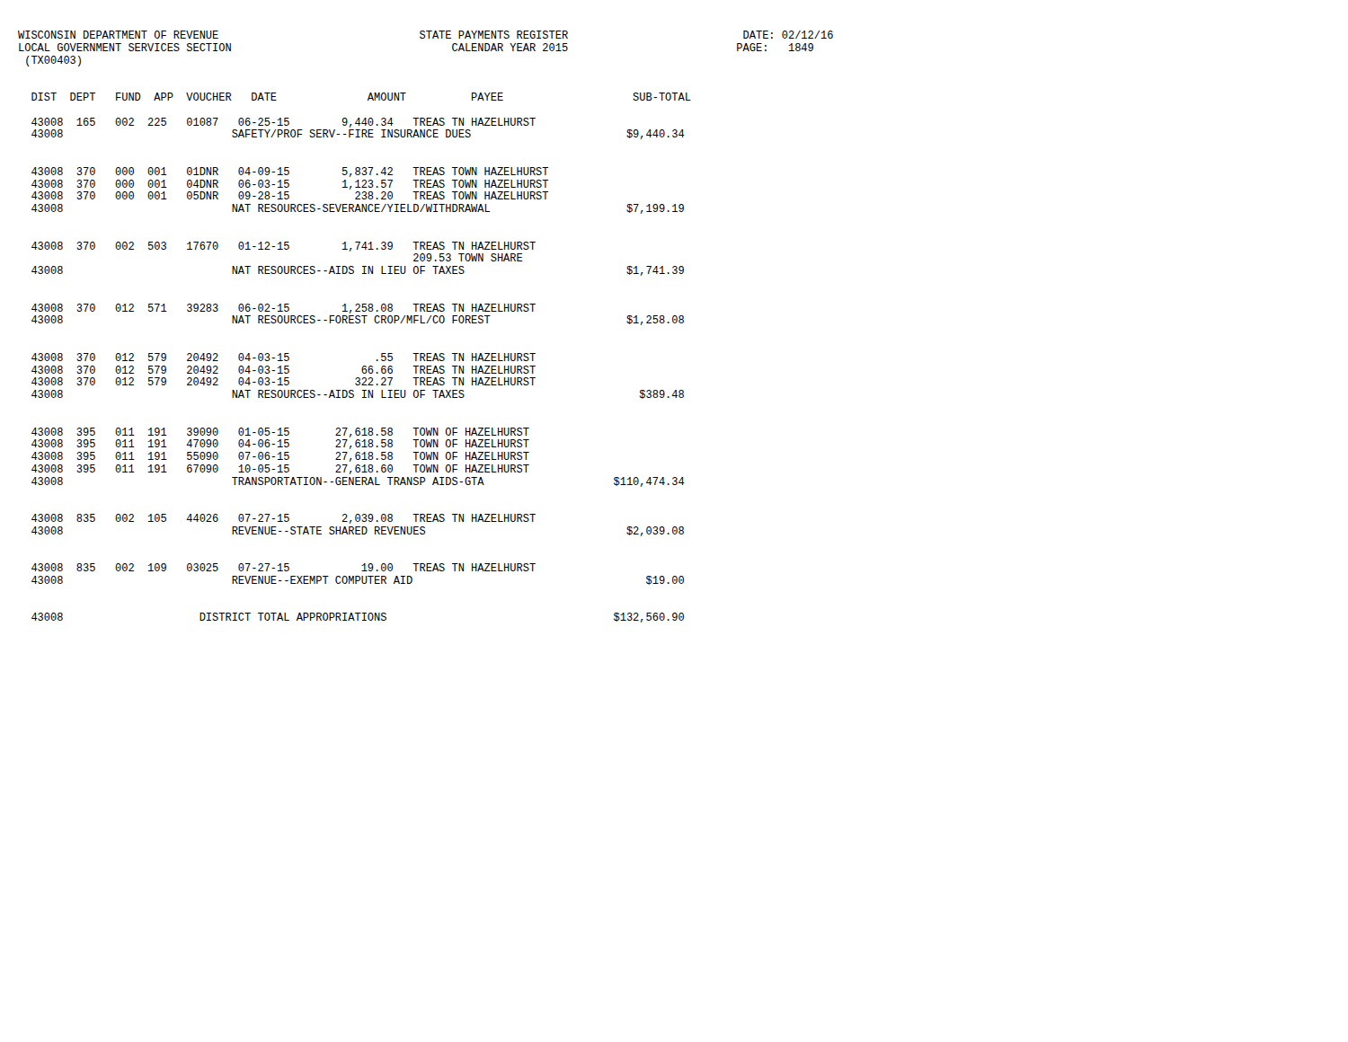WISCONSIN DEPARTMENT OF REVENUE STATE PAYMENTS REGISTER DATE: 02/12/16 LOCAL GOVERNMENT SERVICES SECTION CALENDAR YEAR 2015 PAGE: 1849 (TX00403) DIST DEPT FUND APP VOUCHER DATE AMOUNT PAYEE SUB-TOTAL 43008 165 002 225 01087 06-25-15 9,440.34 TREAS TN HAZELHURST 43008 SAFETY/PROF SERV--FIRE INSURANCE DUES $9,440.34 43008 370 000 001 01DNR 04-09-15 5,837.42 TREAS TOWN HAZELHURST 43008 370 000 001 04DNR 06-03-15 1,123.57 TREAS TOWN HAZELHURST 43008 370 000 001 05DNR 09-28-15 238.20 TREAS TOWN HAZELHURST 43008 NAT RESOURCES-SEVERANCE/YIELD/WITHDRAWAL $7,199.19 43008 370 002 503 17670 01-12-15 1,741.39 TREAS TN HAZELHURST 209.53 TOWN SHARE 43008 NAT RESOURCES--AIDS IN LIEU OF TAXES $1,741.39 43008 370 012 571 39283 06-02-15 1,258.08 TREAS TN HAZELHURST 43008 NAT RESOURCES--FOREST CROP/MFL/CO FOREST $1,258.08 43008 370 012 579 20492 04-03-15 .55 TREAS TN HAZELHURST 43008 370 012 579 20492 04-03-15 66.66 TREAS TN HAZELHURST 43008 370 012 579 20492 04-03-15 322.27 TREAS TN HAZELHURST 43008 NAT RESOURCES--AIDS IN LIEU OF TAXES $389.48 43008 395 011 191 39090 01-05-15 27,618.58 TOWN OF HAZELHURST 43008 395 011 191 47090 04-06-15 27,618.58 TOWN OF HAZELHURST 43008 395 011 191 55090 07-06-15 27,618.58 TOWN OF HAZELHURST 43008 395 011 191 67090 10-05-15 27,618.60 TOWN OF HAZELHURST 43008 TRANSPORTATION--GENERAL TRANSP AIDS-GTA $110,474.34 43008 835 002 105 44026 07-27-15 2,039.08 TREAS TN HAZELHURST 43008 REVENUE--STATE SHARED REVENUES $2,039.08 43008 835 002 109 03025 07-27-15 19.00 TREAS TN HAZELHURST 43008 REVENUE--EXEMPT COMPUTER AID $19.00 43008 DISTRICT TOTAL APPROPRIATIONS $132,560.90